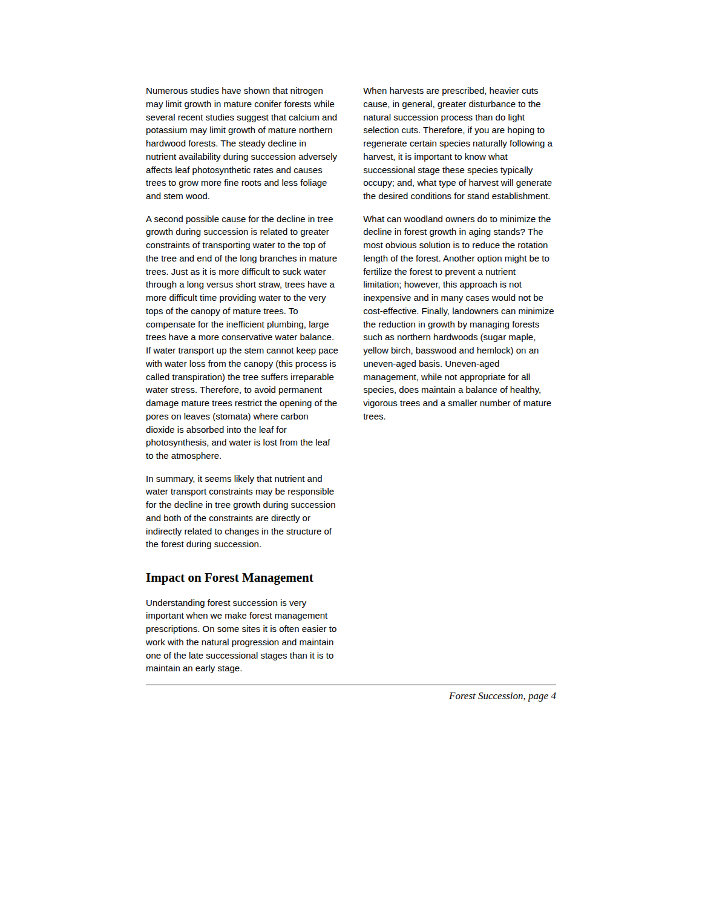Numerous studies have shown that nitrogen may limit growth in mature conifer forests while several recent studies suggest that calcium and potassium may limit growth of mature northern hardwood forests. The steady decline in nutrient availability during succession adversely affects leaf photosynthetic rates and causes trees to grow more fine roots and less foliage and stem wood.
A second possible cause for the decline in tree growth during succession is related to greater constraints of transporting water to the top of the tree and end of the long branches in mature trees. Just as it is more difficult to suck water through a long versus short straw, trees have a more difficult time providing water to the very tops of the canopy of mature trees. To compensate for the inefficient plumbing, large trees have a more conservative water balance. If water transport up the stem cannot keep pace with water loss from the canopy (this process is called transpiration) the tree suffers irreparable water stress. Therefore, to avoid permanent damage mature trees restrict the opening of the pores on leaves (stomata) where carbon dioxide is absorbed into the leaf for photosynthesis, and water is lost from the leaf to the atmosphere.
In summary, it seems likely that nutrient and water transport constraints may be responsible for the decline in tree growth during succession and both of the constraints are directly or indirectly related to changes in the structure of the forest during succession.
Impact on Forest Management
Understanding forest succession is very important when we make forest management prescriptions. On some sites it is often easier to work with the natural progression and maintain one of the late successional stages than it is to maintain an early stage.
When harvests are prescribed, heavier cuts cause, in general, greater disturbance to the natural succession process than do light selection cuts. Therefore, if you are hoping to regenerate certain species naturally following a harvest, it is important to know what successional stage these species typically occupy; and, what type of harvest will generate the desired conditions for stand establishment.
What can woodland owners do to minimize the decline in forest growth in aging stands? The most obvious solution is to reduce the rotation length of the forest. Another option might be to fertilize the forest to prevent a nutrient limitation; however, this approach is not inexpensive and in many cases would not be cost-effective. Finally, landowners can minimize the reduction in growth by managing forests such as northern hardwoods (sugar maple, yellow birch, basswood and hemlock) on an uneven-aged basis. Uneven-aged management, while not appropriate for all species, does maintain a balance of healthy, vigorous trees and a smaller number of mature trees.
Forest Succession, page 4